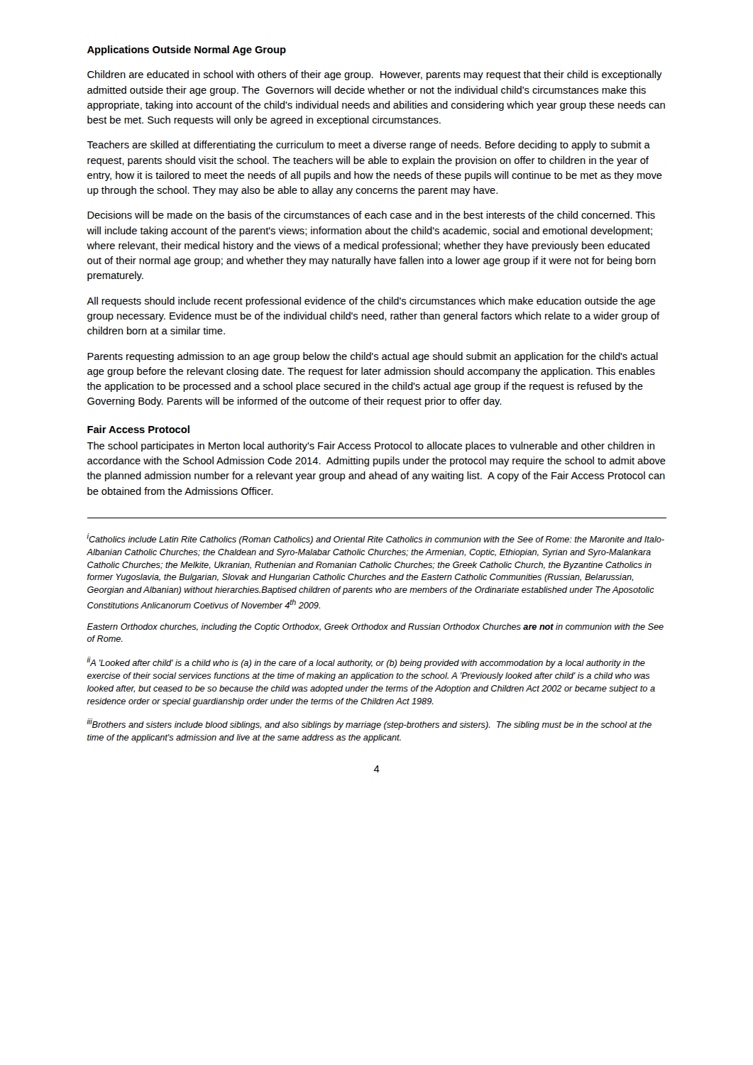Applications Outside Normal Age Group
Children are educated in school with others of their age group. However, parents may request that their child is exceptionally admitted outside their age group. The Governors will decide whether or not the individual child's circumstances make this appropriate, taking into account of the child's individual needs and abilities and considering which year group these needs can best be met. Such requests will only be agreed in exceptional circumstances.
Teachers are skilled at differentiating the curriculum to meet a diverse range of needs. Before deciding to apply to submit a request, parents should visit the school. The teachers will be able to explain the provision on offer to children in the year of entry, how it is tailored to meet the needs of all pupils and how the needs of these pupils will continue to be met as they move up through the school. They may also be able to allay any concerns the parent may have.
Decisions will be made on the basis of the circumstances of each case and in the best interests of the child concerned. This will include taking account of the parent's views; information about the child's academic, social and emotional development; where relevant, their medical history and the views of a medical professional; whether they have previously been educated out of their normal age group; and whether they may naturally have fallen into a lower age group if it were not for being born prematurely.
All requests should include recent professional evidence of the child's circumstances which make education outside the age group necessary. Evidence must be of the individual child's need, rather than general factors which relate to a wider group of children born at a similar time.
Parents requesting admission to an age group below the child's actual age should submit an application for the child's actual age group before the relevant closing date. The request for later admission should accompany the application. This enables the application to be processed and a school place secured in the child's actual age group if the request is refused by the Governing Body. Parents will be informed of the outcome of their request prior to offer day.
Fair Access Protocol
The school participates in Merton local authority's Fair Access Protocol to allocate places to vulnerable and other children in accordance with the School Admission Code 2014. Admitting pupils under the protocol may require the school to admit above the planned admission number for a relevant year group and ahead of any waiting list. A copy of the Fair Access Protocol can be obtained from the Admissions Officer.
iCatholics include Latin Rite Catholics (Roman Catholics) and Oriental Rite Catholics in communion with the See of Rome: the Maronite and Italo-Albanian Catholic Churches; the Chaldean and Syro-Malabar Catholic Churches; the Armenian, Coptic, Ethiopian, Syrian and Syro-Malankara Catholic Churches; the Melkite, Ukranian, Ruthenian and Romanian Catholic Churches; the Greek Catholic Church, the Byzantine Catholics in former Yugoslavia, the Bulgarian, Slovak and Hungarian Catholic Churches and the Eastern Catholic Communities (Russian, Belarussian, Georgian and Albanian) without hierarchies.Baptised children of parents who are members of the Ordinariate established under The Aposotolic Constitutions Anlicanorum Coetivus of November 4th 2009.
Eastern Orthodox churches, including the Coptic Orthodox, Greek Orthodox and Russian Orthodox Churches are not in communion with the See of Rome.
iiA 'Looked after child' is a child who is (a) in the care of a local authority, or (b) being provided with accommodation by a local authority in the exercise of their social services functions at the time of making an application to the school. A 'Previously looked after child' is a child who was looked after, but ceased to be so because the child was adopted under the terms of the Adoption and Children Act 2002 or became subject to a residence order or special guardianship order under the terms of the Children Act 1989.
iiiBrothers and sisters include blood siblings, and also siblings by marriage (step-brothers and sisters). The sibling must be in the school at the time of the applicant's admission and live at the same address as the applicant.
4